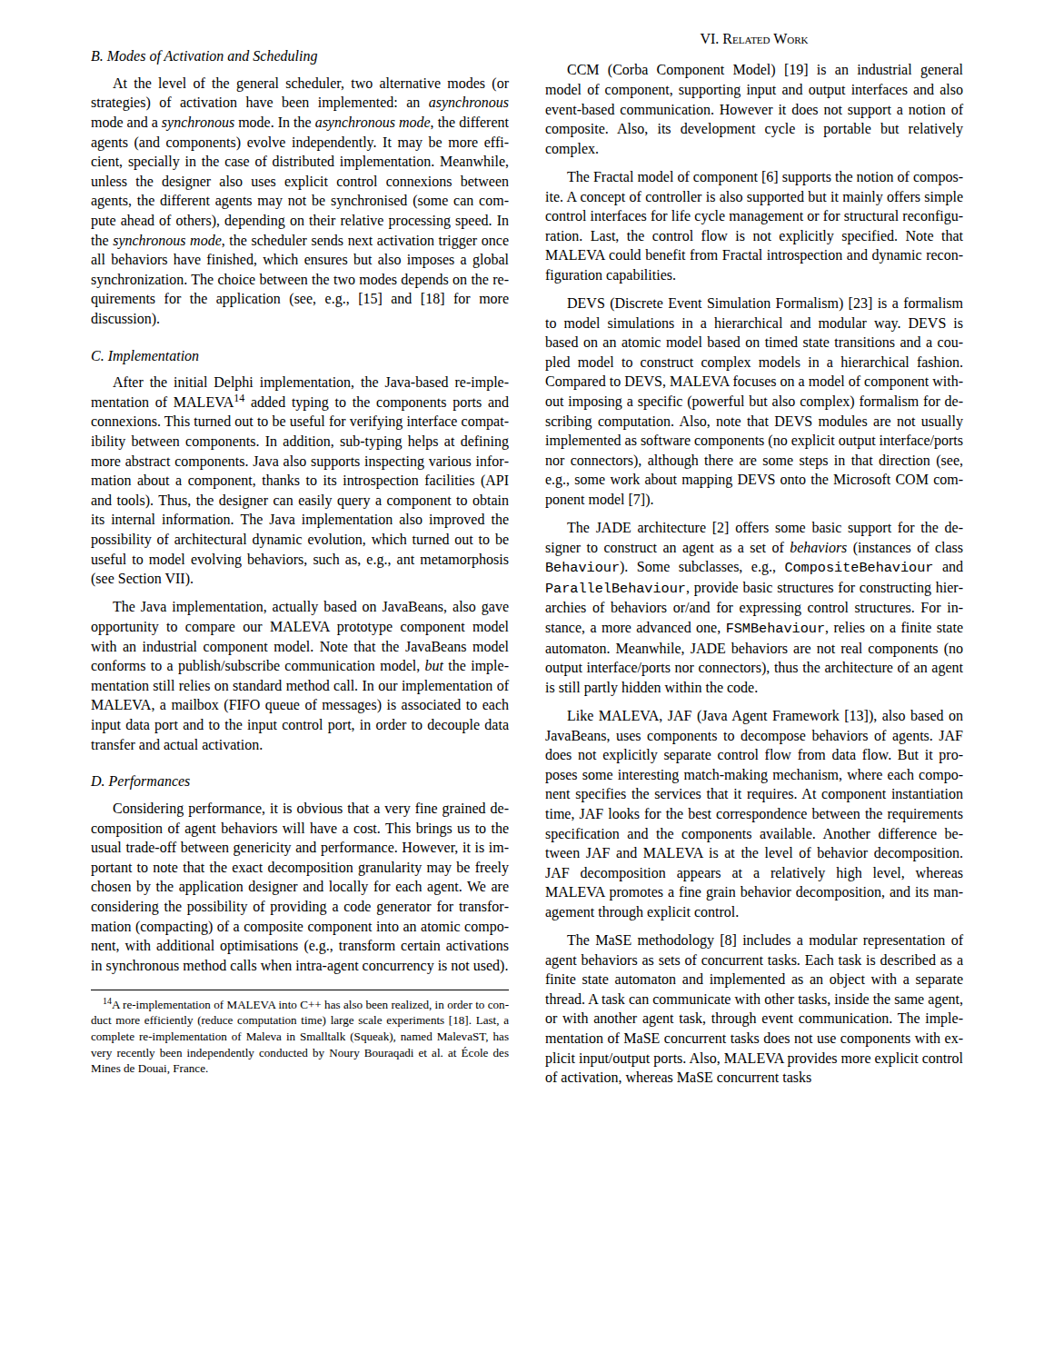B. Modes of Activation and Scheduling
At the level of the general scheduler, two alternative modes (or strategies) of activation have been implemented: an asynchronous mode and a synchronous mode. In the asynchronous mode, the different agents (and components) evolve independently. It may be more efficient, specially in the case of distributed implementation. Meanwhile, unless the designer also uses explicit control connexions between agents, the different agents may not be synchronised (some can compute ahead of others), depending on their relative processing speed. In the synchronous mode, the scheduler sends next activation trigger once all behaviors have finished, which ensures but also imposes a global synchronization. The choice between the two modes depends on the requirements for the application (see, e.g., [15] and [18] for more discussion).
C. Implementation
After the initial Delphi implementation, the Java-based re-implementation of MALEVA14 added typing to the components ports and connexions. This turned out to be useful for verifying interface compatibility between components. In addition, sub-typing helps at defining more abstract components. Java also supports inspecting various information about a component, thanks to its introspection facilities (API and tools). Thus, the designer can easily query a component to obtain its internal information. The Java implementation also improved the possibility of architectural dynamic evolution, which turned out to be useful to model evolving behaviors, such as, e.g., ant metamorphosis (see Section VII).
The Java implementation, actually based on JavaBeans, also gave opportunity to compare our MALEVA prototype component model with an industrial component model. Note that the JavaBeans model conforms to a publish/subscribe communication model, but the implementation still relies on standard method call. In our implementation of MALEVA, a mailbox (FIFO queue of messages) is associated to each input data port and to the input control port, in order to decouple data transfer and actual activation.
D. Performances
Considering performance, it is obvious that a very fine grained decomposition of agent behaviors will have a cost. This brings us to the usual trade-off between genericity and performance. However, it is important to note that the exact decomposition granularity may be freely chosen by the application designer and locally for each agent. We are considering the possibility of providing a code generator for transformation (compacting) of a composite component into an atomic component, with additional optimisations (e.g., transform certain activations in synchronous method calls when intra-agent concurrency is not used).
14A re-implementation of MALEVA into C++ has also been realized, in order to conduct more efficiently (reduce computation time) large scale experiments [18]. Last, a complete re-implementation of Maleva in Smalltalk (Squeak), named MalevaST, has very recently been independently conducted by Noury Bouraqadi et al. at École des Mines de Douai, France.
VI. Related Work
CCM (Corba Component Model) [19] is an industrial general model of component, supporting input and output interfaces and also event-based communication. However it does not support a notion of composite. Also, its development cycle is portable but relatively complex.
The Fractal model of component [6] supports the notion of composite. A concept of controller is also supported but it mainly offers simple control interfaces for life cycle management or for structural reconfiguration. Last, the control flow is not explicitly specified. Note that MALEVA could benefit from Fractal introspection and dynamic reconfiguration capabilities.
DEVS (Discrete Event Simulation Formalism) [23] is a formalism to model simulations in a hierarchical and modular way. DEVS is based on an atomic model based on timed state transitions and a coupled model to construct complex models in a hierarchical fashion. Compared to DEVS, MALEVA focuses on a model of component without imposing a specific (powerful but also complex) formalism for describing computation. Also, note that DEVS modules are not usually implemented as software components (no explicit output interface/ports nor connectors), although there are some steps in that direction (see, e.g., some work about mapping DEVS onto the Microsoft COM component model [7]).
The JADE architecture [2] offers some basic support for the designer to construct an agent as a set of behaviors (instances of class Behaviour). Some subclasses, e.g., CompositeBehaviour and ParallelBehaviour, provide basic structures for constructing hierarchies of behaviors or/and for expressing control structures. For instance, a more advanced one, FSMBehaviour, relies on a finite state automaton. Meanwhile, JADE behaviors are not real components (no output interface/ports nor connectors), thus the architecture of an agent is still partly hidden within the code.
Like MALEVA, JAF (Java Agent Framework [13]), also based on JavaBeans, uses components to decompose behaviors of agents. JAF does not explicitly separate control flow from data flow. But it proposes some interesting match-making mechanism, where each component specifies the services that it requires. At component instantiation time, JAF looks for the best correspondence between the requirements specification and the components available. Another difference between JAF and MALEVA is at the level of behavior decomposition. JAF decomposition appears at a relatively high level, whereas MALEVA promotes a fine grain behavior decomposition, and its management through explicit control.
The MaSE methodology [8] includes a modular representation of agent behaviors as sets of concurrent tasks. Each task is described as a finite state automaton and implemented as an object with a separate thread. A task can communicate with other tasks, inside the same agent, or with another agent task, through event communication. The implementation of MaSE concurrent tasks does not use components with explicit input/output ports. Also, MALEVA provides more explicit control of activation, whereas MaSE concurrent tasks